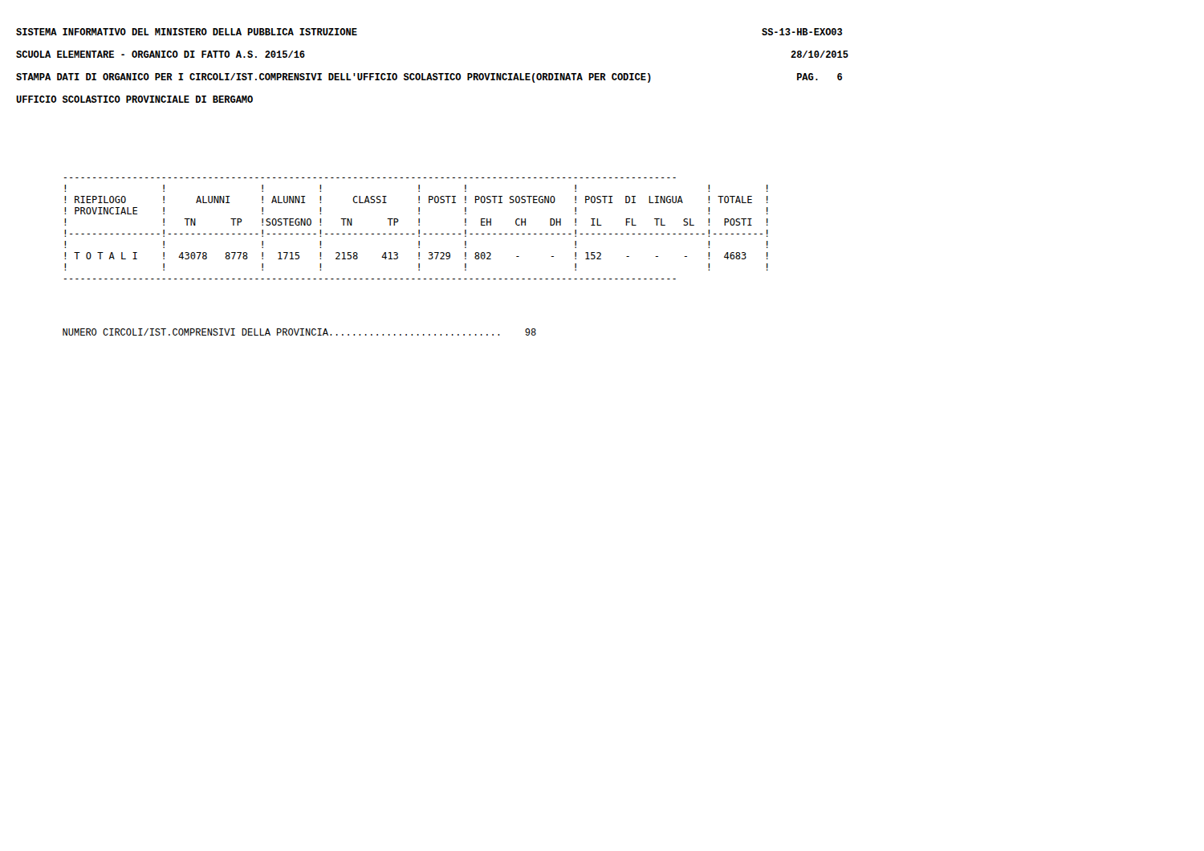SISTEMA INFORMATIVO DEL MINISTERO DELLA PUBBLICA ISTRUZIONE SS-13-HB-EXO03
SCUOLA ELEMENTARE - ORGANICO DI FATTO A.S. 2015/16 28/10/2015
STAMPA DATI DI ORGANICO PER I CIRCOLI/IST.COMPRENSIVI DELL'UFFICIO SCOLASTICO PROVINCIALE(ORDINATA PER CODICE) PAG. 6
UFFICIO SCOLASTICO PROVINCIALE DI BERGAMO
        ----------------------------------------------------------------------------------------------------------
        !                !                !         !                !       !                  !                      !         !
        ! RIEPILOGO      !     ALUNNI     ! ALUNNI  !     CLASSI     ! POSTI ! POSTI SOSTEGNO   ! POSTI  DI  LINGUA    ! TOTALE  !
        ! PROVINCIALE    !                !         !                !       !                  !                      !         !
        !                !   TN      TP   !SOSTEGNO !   TN      TP   !       !  EH    CH    DH  !  IL    FL   TL   SL  !  POSTI  !
        !----------------!----------------!---------!----------------!-------!------------------!----------------------!---------!
        !                !                !         !                !       !                  !                      !         !
        ! T O T A L I    !  43078   8778  !  1715   !  2158    413   ! 3729  ! 802    -     -   ! 152    -    -    -   !  4683   !
        !                !                !         !                !       !                  !                      !         !
        ----------------------------------------------------------------------------------------------------------
NUMERO CIRCOLI/IST.COMPRENSIVI DELLA PROVINCIA.............................. 98